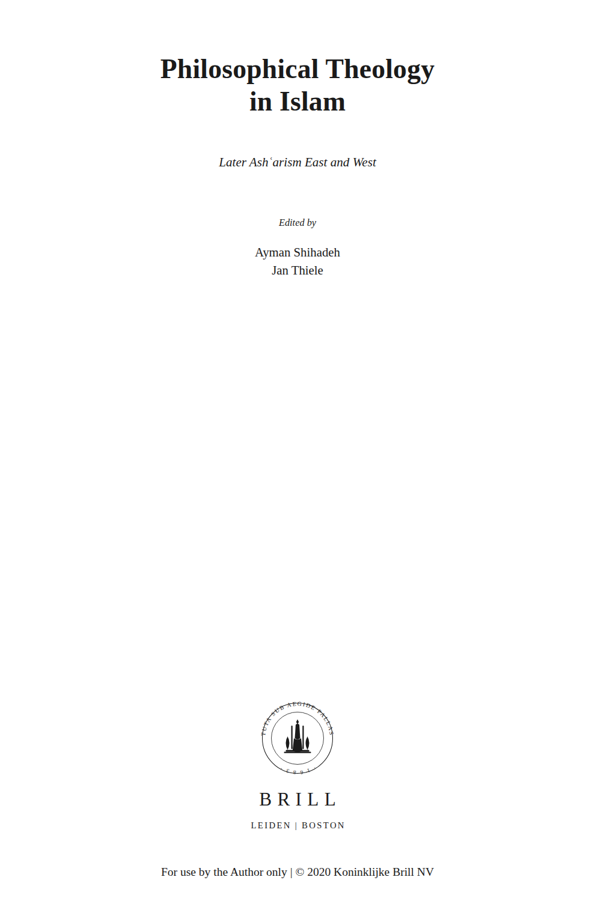Philosophical Theology in Islam
Later Ashʿarism East and West
Edited by
Ayman Shihadeh
Jan Thiele
TUTA SUB AEGIDE PALLAS · 1 6 8 3 ·
BRILL
Leiden | Boston
For use by the Author only | © 2020 Koninklijke Brill NV